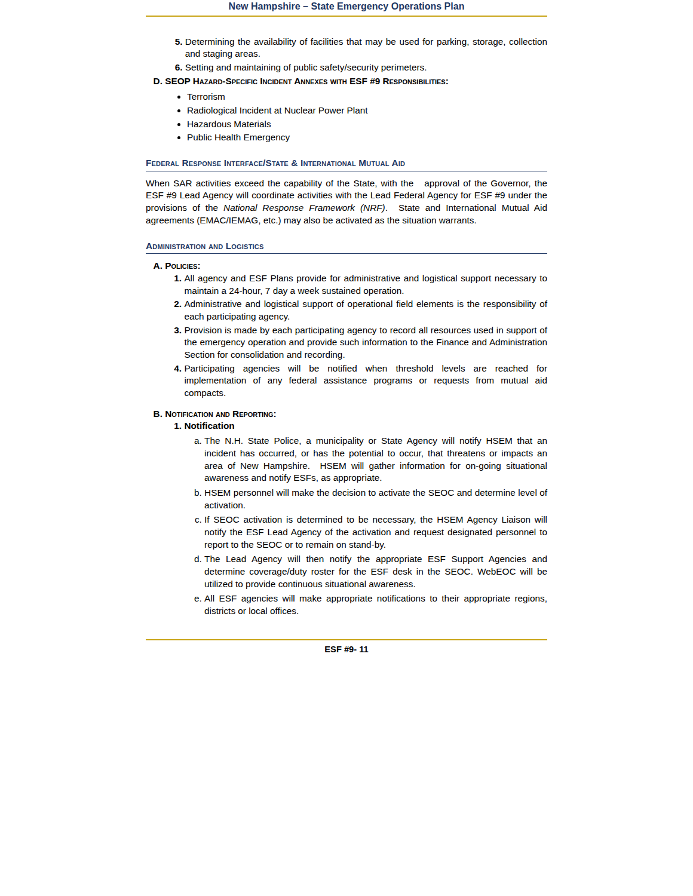New Hampshire – State Emergency Operations Plan
Determining the availability of facilities that may be used for parking, storage, collection and staging areas.
Setting and maintaining of public safety/security perimeters.
SEOP Hazard-Specific Incident Annexes with ESF #9 Responsibilities:
Terrorism
Radiological Incident at Nuclear Power Plant
Hazardous Materials
Public Health Emergency
Federal Response Interface/State & International Mutual Aid
When SAR activities exceed the capability of the State, with the approval of the Governor, the ESF #9 Lead Agency will coordinate activities with the Lead Federal Agency for ESF #9 under the provisions of the National Response Framework (NRF). State and International Mutual Aid agreements (EMAC/IEMAG, etc.) may also be activated as the situation warrants.
Administration and Logistics
Policies:
All agency and ESF Plans provide for administrative and logistical support necessary to maintain a 24-hour, 7 day a week sustained operation.
Administrative and logistical support of operational field elements is the responsibility of each participating agency.
Provision is made by each participating agency to record all resources used in support of the emergency operation and provide such information to the Finance and Administration Section for consolidation and recording.
Participating agencies will be notified when threshold levels are reached for implementation of any federal assistance programs or requests from mutual aid compacts.
Notification and Reporting:
Notification
The N.H. State Police, a municipality or State Agency will notify HSEM that an incident has occurred, or has the potential to occur, that threatens or impacts an area of New Hampshire. HSEM will gather information for on-going situational awareness and notify ESFs, as appropriate.
HSEM personnel will make the decision to activate the SEOC and determine level of activation.
If SEOC activation is determined to be necessary, the HSEM Agency Liaison will notify the ESF Lead Agency of the activation and request designated personnel to report to the SEOC or to remain on stand-by.
The Lead Agency will then notify the appropriate ESF Support Agencies and determine coverage/duty roster for the ESF desk in the SEOC. WebEOC will be utilized to provide continuous situational awareness.
All ESF agencies will make appropriate notifications to their appropriate regions, districts or local offices.
ESF #9- 11